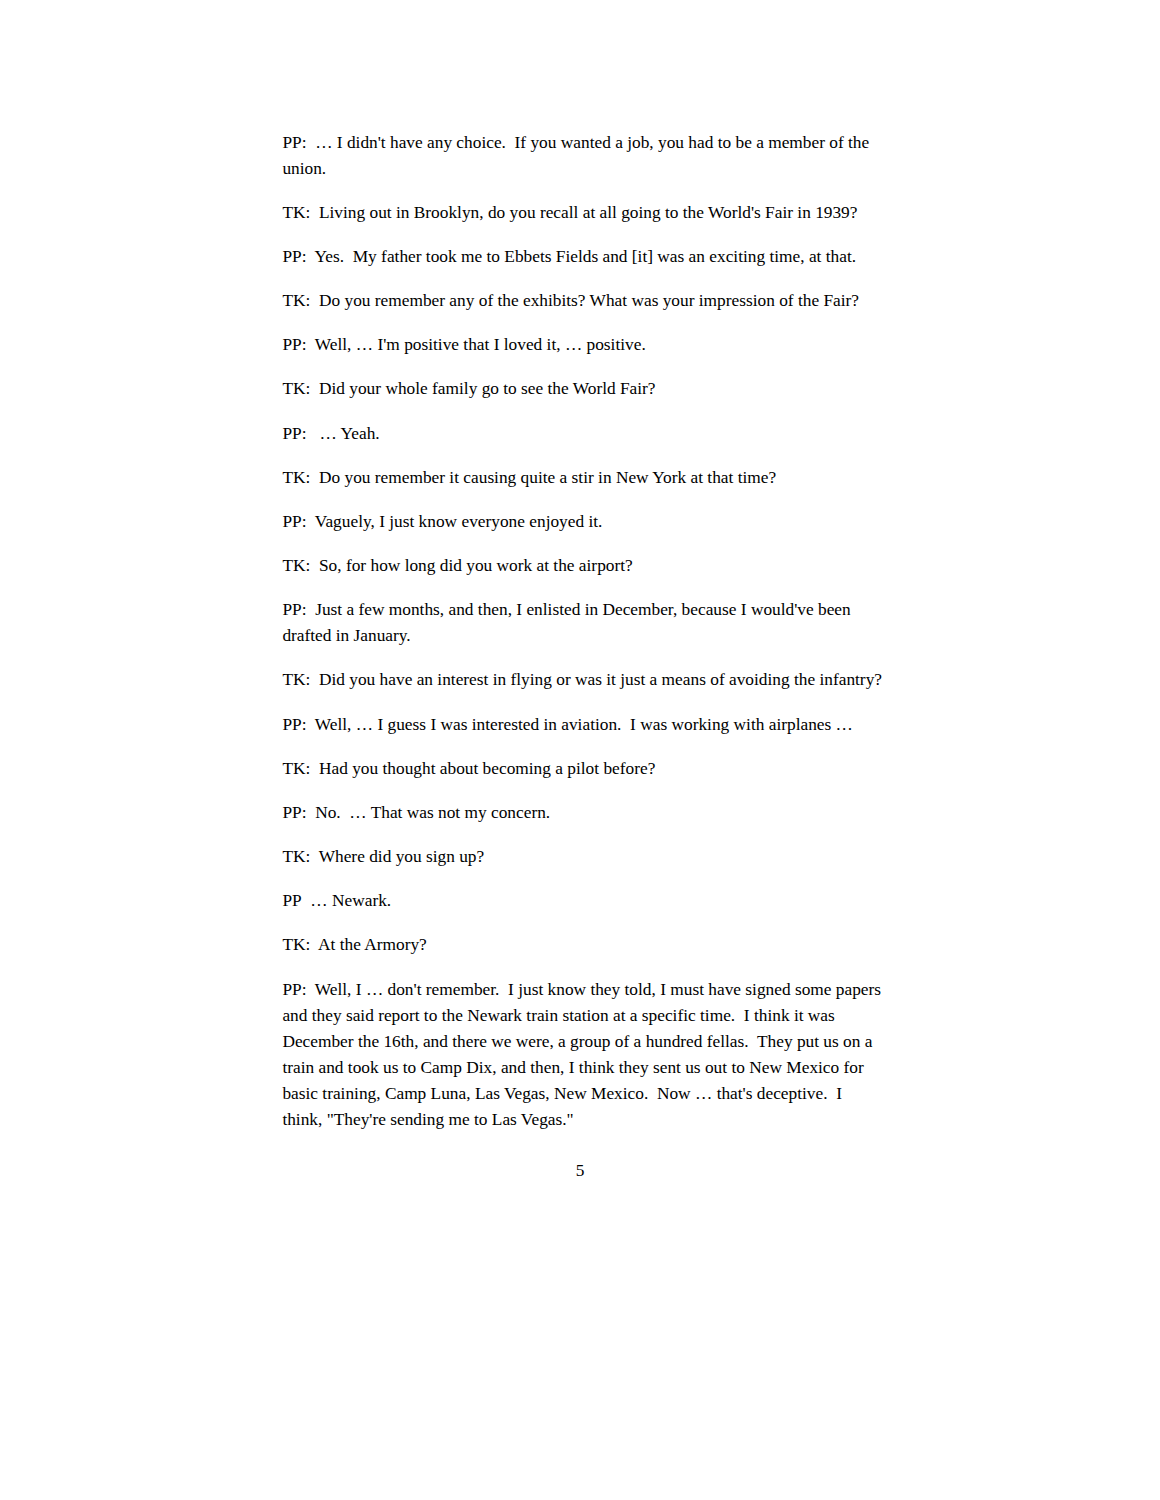PP: … I didn't have any choice. If you wanted a job, you had to be a member of the union.
TK: Living out in Brooklyn, do you recall at all going to the World's Fair in 1939?
PP: Yes. My father took me to Ebbets Fields and [it] was an exciting time, at that.
TK: Do you remember any of the exhibits? What was your impression of the Fair?
PP: Well, … I'm positive that I loved it, … positive.
TK: Did your whole family go to see the World Fair?
PP: … Yeah.
TK: Do you remember it causing quite a stir in New York at that time?
PP: Vaguely, I just know everyone enjoyed it.
TK: So, for how long did you work at the airport?
PP: Just a few months, and then, I enlisted in December, because I would've been drafted in January.
TK: Did you have an interest in flying or was it just a means of avoiding the infantry?
PP: Well, … I guess I was interested in aviation. I was working with airplanes …
TK: Had you thought about becoming a pilot before?
PP: No. … That was not my concern.
TK: Where did you sign up?
PP … Newark.
TK: At the Armory?
PP: Well, I … don't remember. I just know they told, I must have signed some papers and they said report to the Newark train station at a specific time. I think it was December the 16th, and there we were, a group of a hundred fellas. They put us on a train and took us to Camp Dix, and then, I think they sent us out to New Mexico for basic training, Camp Luna, Las Vegas, New Mexico. Now … that's deceptive. I think, "They're sending me to Las Vegas."
5